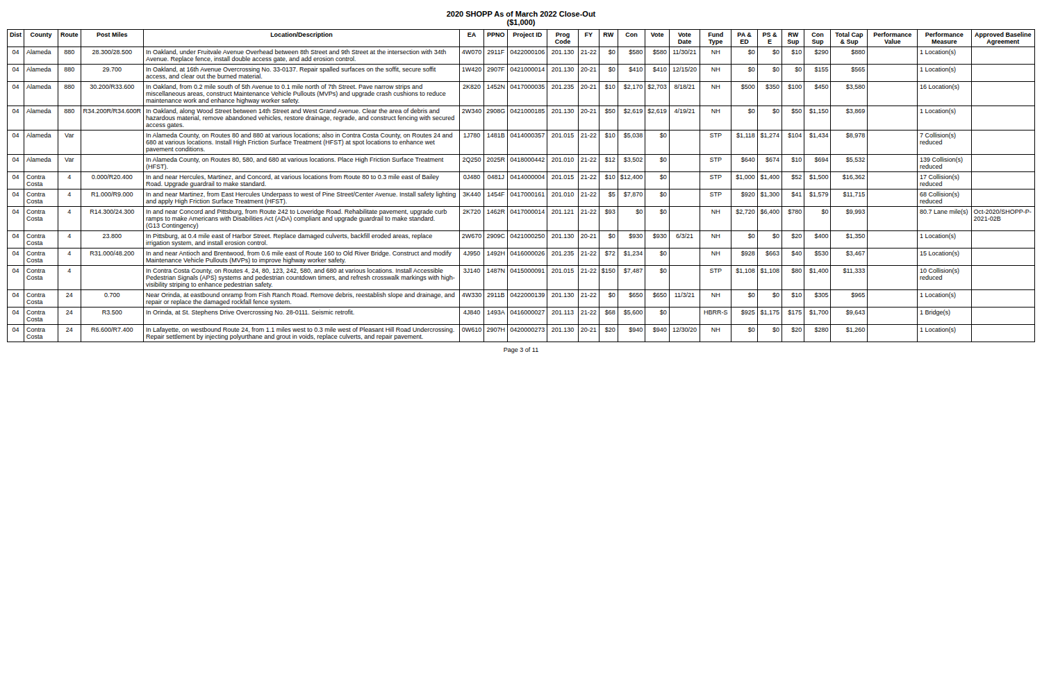2020 SHOPP As of March 2022 Close-Out ($1,000)
| Dist | County | Route | Post Miles | Location/Description | EA | PPNO | Project ID | Prog Code | FY | RW | Con | Vote | Vote Date | Fund Type | PA & ED | PS & E | RW Sup | Con Sup | Total Cap & Sup | Performance Value | Performance Measure | Approved Baseline Agreement |
| --- | --- | --- | --- | --- | --- | --- | --- | --- | --- | --- | --- | --- | --- | --- | --- | --- | --- | --- | --- | --- | --- | --- |
| 04 | Alameda | 880 | 28.300/28.500 | In Oakland, under Fruitvale Avenue Overhead between 8th Street and 9th Street at the intersection with 34th Avenue. Replace fence, install double access gate, and add erosion control. | 4W070 | 2911F | 0422000106 | 201.130 | 21-22 | $0 | $580 | $580 | 11/30/21 | NH | $0 | $0 | $10 | $290 | $880 | | 1 Location(s) | |
| 04 | Alameda | 880 | 29.700 | In Oakland, at 16th Avenue Overcrossing No. 33-0137. Repair spalled surfaces on the soffit, secure soffit access, and clear out the burned material. | 1W420 | 2907F | 0421000014 | 201.130 | 20-21 | $0 | $410 | $410 | 12/15/20 | NH | $0 | $0 | $0 | $155 | $565 | | 1 Location(s) | |
| 04 | Alameda | 880 | 30.200/R33.600 | In Oakland, from 0.2 mile south of 5th Avenue to 0.1 mile north of 7th Street. Pave narrow strips and miscellaneous areas, construct Maintenance Vehicle Pullouts (MVPs) and upgrade crash cushions to reduce maintenance work and enhance highway worker safety. | 2K820 | 1452N | 0417000035 | 201.235 | 20-21 | $10 | $2,170 | $2,703 | 8/18/21 | NH | $500 | $350 | $100 | $450 | $3,580 | | 16 Location(s) | |
| 04 | Alameda | 880 | R34.200R/R34.600R | In Oakland, along Wood Street between 14th Street and West Grand Avenue. Clear the area of debris and hazardous material, remove abandoned vehicles, restore drainage, regrade, and construct fencing with secured access gates. | 2W340 | 2908G | 0421000185 | 201.130 | 20-21 | $50 | $2,619 | $2,619 | 4/19/21 | NH | $0 | $0 | $50 | $1,150 | $3,869 | | 1 Location(s) | |
| 04 | Alameda | Var | | In Alameda County, on Routes 80 and 880 at various locations; also in Contra Costa County, on Routes 24 and 680 at various locations. Install High Friction Surface Treatment (HFST) at spot locations to enhance wet pavement conditions. | 1J780 | 1481B | 0414000357 | 201.015 | 21-22 | $10 | $5,038 | $0 | | STP | $1,118 | $1,274 | $104 | $1,434 | $8,978 | | 7 Collision(s) reduced | |
| 04 | Alameda | Var | | In Alameda County, on Routes 80, 580, and 680 at various locations. Place High Friction Surface Treatment (HFST). | 2Q250 | 2025R | 0418000442 | 201.010 | 21-22 | $12 | $3,502 | $0 | | STP | $640 | $674 | $10 | $694 | $5,532 | | 139 Collision(s) reduced | |
| 04 | Contra Costa | 4 | 0.000/R20.400 | In and near Hercules, Martinez, and Concord, at various locations from Route 80 to 0.3 mile east of Bailey Road. Upgrade guardrail to make standard. | 0J480 | 0481J | 0414000004 | 201.015 | 21-22 | $10 | $12,400 | $0 | | STP | $1,000 | $1,400 | $52 | $1,500 | $16,362 | | 17 Collision(s) reduced | |
| 04 | Contra Costa | 4 | R1.000/R9.000 | In and near Martinez, from East Hercules Underpass to west of Pine Street/Center Avenue. Install safety lighting and apply High Friction Surface Treatment (HFST). | 3K440 | 1454F | 0417000161 | 201.010 | 21-22 | $5 | $7,870 | $0 | | STP | $920 | $1,300 | $41 | $1,579 | $11,715 | | 68 Collision(s) reduced | |
| 04 | Contra Costa | 4 | R14.300/24.300 | In and near Concord and Pittsburg, from Route 242 to Loveridge Road. Rehabilitate pavement, upgrade curb ramps to make Americans with Disabilities Act (ADA) compliant and upgrade guardrail to make standard. (G13 Contingency) | 2K720 | 1462R | 0417000014 | 201.121 | 21-22 | $93 | $0 | $0 | | NH | $2,720 | $6,400 | $780 | $0 | $9,993 | | 80.7 Lane mile(s) | Oct-2020/SHOPP-P-2021-02B |
| 04 | Contra Costa | 4 | 23.800 | In Pittsburg, at 0.4 mile east of Harbor Street. Replace damaged culverts, backfill eroded areas, replace irrigation system, and install erosion control. | 2W670 | 2909C | 0421000250 | 201.130 | 20-21 | $0 | $930 | $930 | 6/3/21 | NH | $0 | $0 | $20 | $400 | $1,350 | | 1 Location(s) | |
| 04 | Contra Costa | 4 | R31.000/48.200 | In and near Antioch and Brentwood, from 0.6 mile east of Route 160 to Old River Bridge. Construct and modify Maintenance Vehicle Pullouts (MVPs) to improve highway worker safety. | 4J950 | 1492H | 0416000026 | 201.235 | 21-22 | $72 | $1,234 | $0 | | NH | $928 | $663 | $40 | $530 | $3,467 | | 15 Location(s) | |
| 04 | Contra Costa | 4 | | In Contra Costa County, on Routes 4, 24, 80, 123, 242, 580, and 680 at various locations. Install Accessible Pedestrian Signals (APS) systems and pedestrian countdown timers, and refresh crosswalk markings with high-visibility striping to enhance pedestrian safety. | 3J140 | 1487N | 0415000091 | 201.015 | 21-22 | $150 | $7,487 | $0 | | STP | $1,108 | $1,108 | $80 | $1,400 | $11,333 | | 10 Collision(s) reduced | |
| 04 | Contra Costa | 24 | 0.700 | Near Orinda, at eastbound onramp from Fish Ranch Road. Remove debris, reestablish slope and drainage, and repair or replace the damaged rockfall fence system. | 4W330 | 2911B | 0422000139 | 201.130 | 21-22 | $0 | $650 | $650 | 11/3/21 | NH | $0 | $0 | $10 | $305 | $965 | | 1 Location(s) | |
| 04 | Contra Costa | 24 | R3.500 | In Orinda, at St. Stephens Drive Overcrossing No. 28-0111. Seismic retrofit. | 4J840 | 1493A | 0416000027 | 201.113 | 21-22 | $68 | $5,600 | $0 | | HBRR-S | $925 | $1,175 | $175 | $1,700 | $9,643 | | 1 Bridge(s) | |
| 04 | Contra Costa | 24 | R6.600/R7.400 | In Lafayette, on westbound Route 24, from 1.1 miles west to 0.3 mile west of Pleasant Hill Road Undercrossing. Repair settlement by injecting polyurthane and grout in voids, replace culverts, and repair pavement. | 0W610 | 2907H | 0420000273 | 201.130 | 20-21 | $20 | $940 | $940 | 12/30/20 | NH | $0 | $0 | $20 | $280 | $1,260 | | 1 Location(s) | |
Page 3 of 11